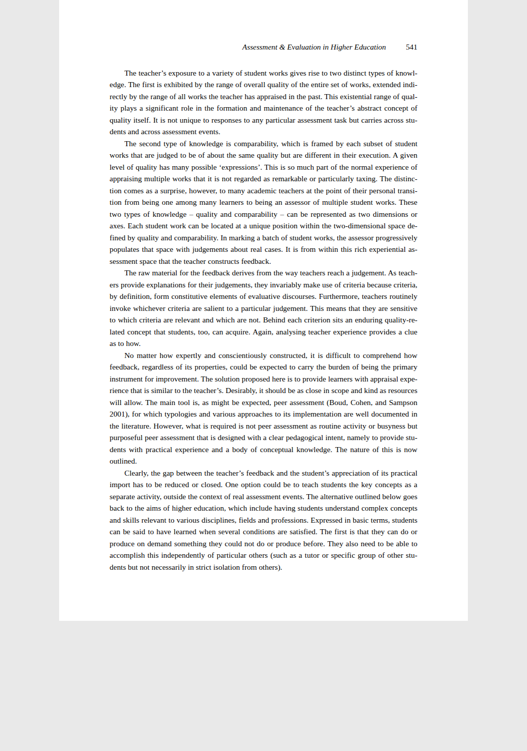Assessment & Evaluation in Higher Education 541
The teacher’s exposure to a variety of student works gives rise to two distinct types of knowledge. The first is exhibited by the range of overall quality of the entire set of works, extended indirectly by the range of all works the teacher has appraised in the past. This existential range of quality plays a significant role in the formation and maintenance of the teacher’s abstract concept of quality itself. It is not unique to responses to any particular assessment task but carries across students and across assessment events.
The second type of knowledge is comparability, which is framed by each subset of student works that are judged to be of about the same quality but are different in their execution. A given level of quality has many possible ‘expressions’. This is so much part of the normal experience of appraising multiple works that it is not regarded as remarkable or particularly taxing. The distinction comes as a surprise, however, to many academic teachers at the point of their personal transition from being one among many learners to being an assessor of multiple student works. These two types of knowledge – quality and comparability – can be represented as two dimensions or axes. Each student work can be located at a unique position within the two-dimensional space defined by quality and comparability. In marking a batch of student works, the assessor progressively populates that space with judgements about real cases. It is from within this rich experiential assessment space that the teacher constructs feedback.
The raw material for the feedback derives from the way teachers reach a judgement. As teachers provide explanations for their judgements, they invariably make use of criteria because criteria, by definition, form constitutive elements of evaluative discourses. Furthermore, teachers routinely invoke whichever criteria are salient to a particular judgement. This means that they are sensitive to which criteria are relevant and which are not. Behind each criterion sits an enduring quality-related concept that students, too, can acquire. Again, analysing teacher experience provides a clue as to how.
No matter how expertly and conscientiously constructed, it is difficult to comprehend how feedback, regardless of its properties, could be expected to carry the burden of being the primary instrument for improvement. The solution proposed here is to provide learners with appraisal experience that is similar to the teacher’s. Desirably, it should be as close in scope and kind as resources will allow. The main tool is, as might be expected, peer assessment (Boud, Cohen, and Sampson 2001), for which typologies and various approaches to its implementation are well documented in the literature. However, what is required is not peer assessment as routine activity or busyness but purposeful peer assessment that is designed with a clear pedagogical intent, namely to provide students with practical experience and a body of conceptual knowledge. The nature of this is now outlined.
Clearly, the gap between the teacher’s feedback and the student’s appreciation of its practical import has to be reduced or closed. One option could be to teach students the key concepts as a separate activity, outside the context of real assessment events. The alternative outlined below goes back to the aims of higher education, which include having students understand complex concepts and skills relevant to various disciplines, fields and professions. Expressed in basic terms, students can be said to have learned when several conditions are satisfied. The first is that they can do or produce on demand something they could not do or produce before. They also need to be able to accomplish this independently of particular others (such as a tutor or specific group of other students but not necessarily in strict isolation from others).